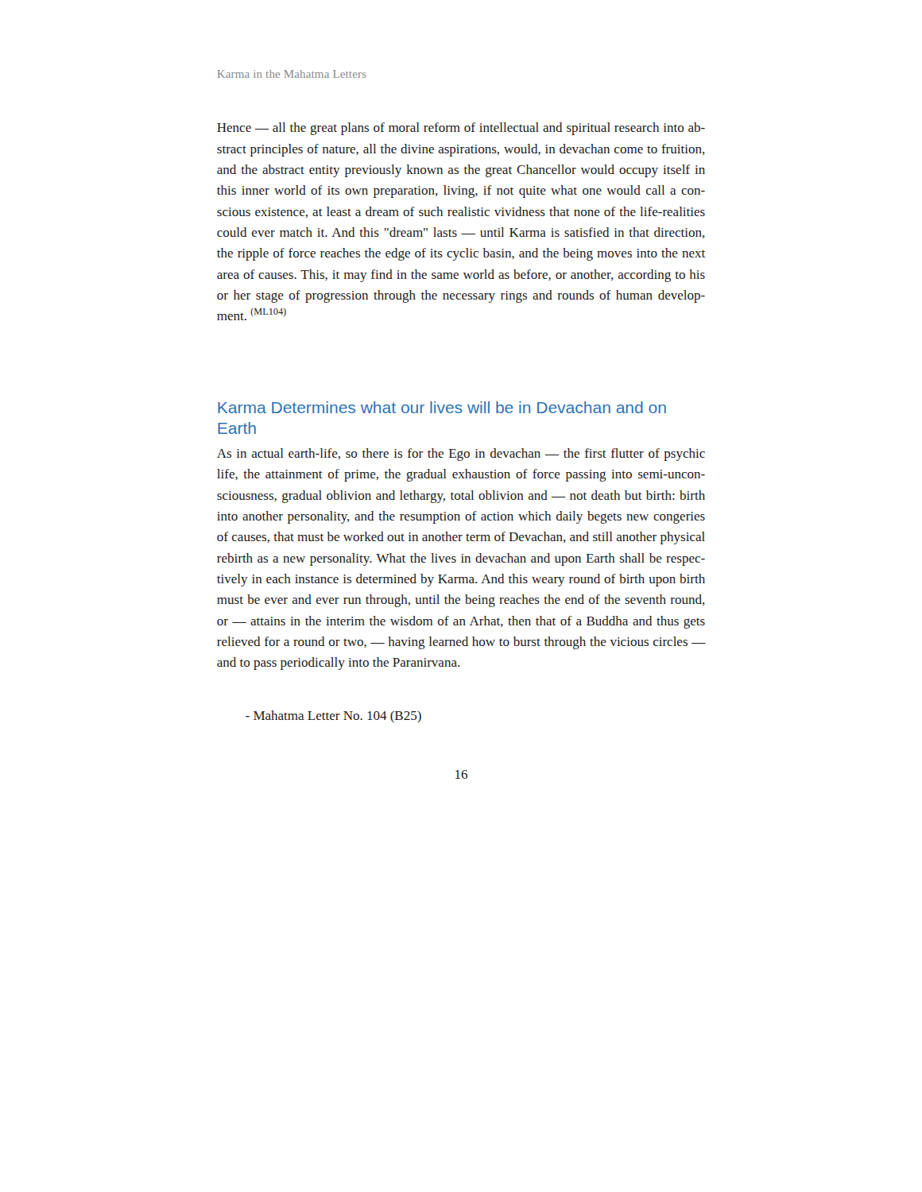Karma in the Mahatma Letters
Hence — all the great plans of moral reform of intellectual and spiritual research into abstract principles of nature, all the divine aspirations, would, in devachan come to fruition, and the abstract entity previously known as the great Chancellor would occupy itself in this inner world of its own preparation, living, if not quite what one would call a conscious existence, at least a dream of such realistic vividness that none of the life-realities could ever match it. And this "dream" lasts — until Karma is satisfied in that direction, the ripple of force reaches the edge of its cyclic basin, and the being moves into the next area of causes. This, it may find in the same world as before, or another, according to his or her stage of progression through the necessary rings and rounds of human development. (ML104)
Karma Determines what our lives will be in Devachan and on Earth
As in actual earth-life, so there is for the Ego in devachan — the first flutter of psychic life, the attainment of prime, the gradual exhaustion of force passing into semi-unconsciousness, gradual oblivion and lethargy, total oblivion and — not death but birth: birth into another personality, and the resumption of action which daily begets new congeries of causes, that must be worked out in another term of Devachan, and still another physical rebirth as a new personality. What the lives in devachan and upon Earth shall be respectively in each instance is determined by Karma. And this weary round of birth upon birth must be ever and ever run through, until the being reaches the end of the seventh round, or — attains in the interim the wisdom of an Arhat, then that of a Buddha and thus gets relieved for a round or two, — having learned how to burst through the vicious circles — and to pass periodically into the Paranirvana.
- Mahatma Letter No. 104 (B25)
16